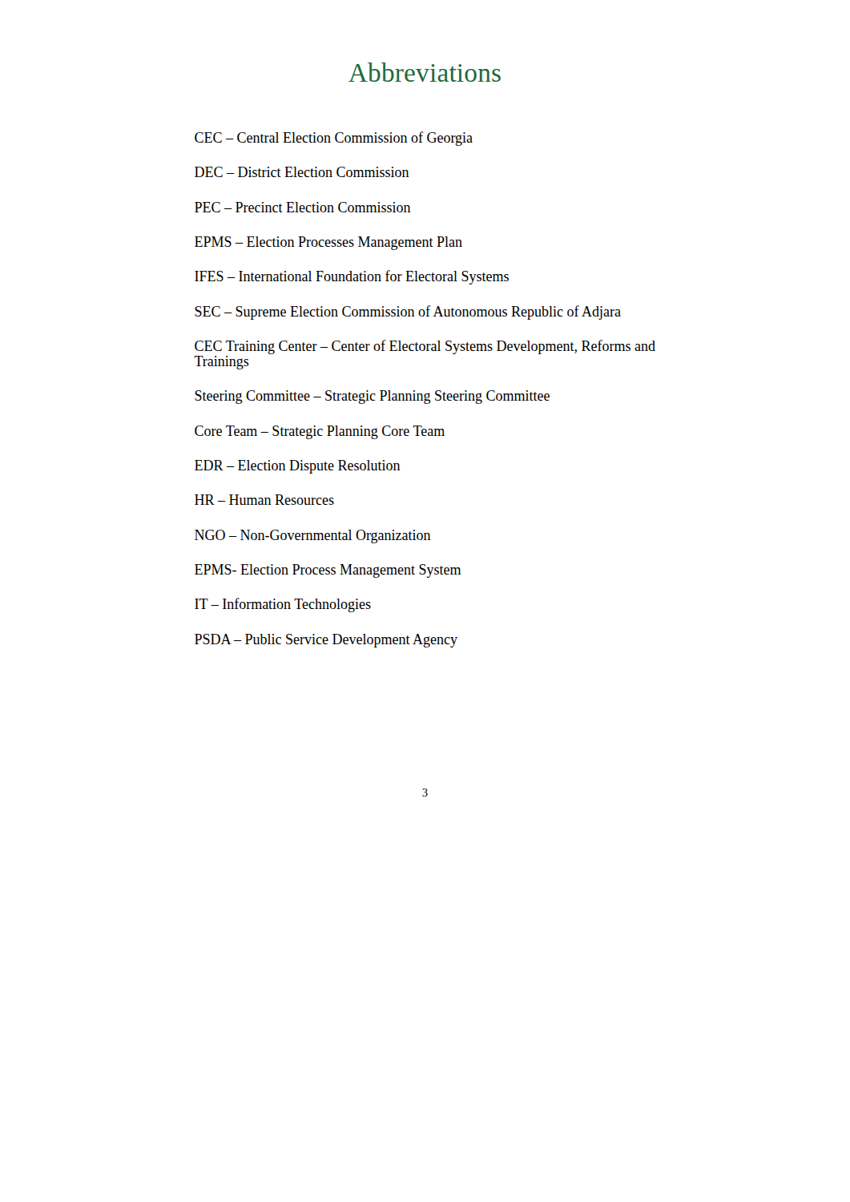Abbreviations
CEC – Central Election Commission of Georgia
DEC – District Election Commission
PEC – Precinct Election Commission
EPMS – Election Processes Management Plan
IFES – International Foundation for Electoral Systems
SEC – Supreme Election Commission of Autonomous Republic of Adjara
CEC Training Center – Center of Electoral Systems Development, Reforms and Trainings
Steering Committee – Strategic Planning Steering Committee
Core Team – Strategic Planning Core Team
EDR – Election Dispute Resolution
HR – Human Resources
NGO – Non-Governmental Organization
EPMS- Election Process Management System
IT – Information Technologies
PSDA – Public Service Development Agency
3